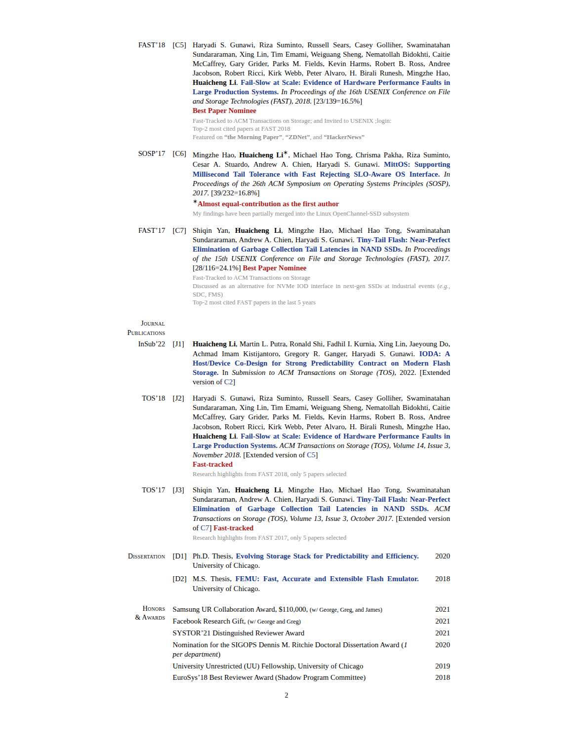FAST’18
[C5]
Haryadi S. Gunawi, Riza Suminto, Russell Sears, Casey Golliher, Swaminatahan Sundararaman, Xing Lin, Tim Emami, Weiguang Sheng, Nematollah Bidokhti, Caitie McCaffrey, Gary Grider, Parks M. Fields, Kevin Harms, Robert B. Ross, Andree Jacobson, Robert Ricci, Kirk Webb, Peter Alvaro, H. Birali Runesh, Mingzhe Hao, Huaicheng Li. Fail-Slow at Scale: Evidence of Hardware Performance Faults in Large Production Systems. In Proceedings of the 16th USENIX Conference on File and Storage Technologies (FAST), 2018. [23/139=16.5%]
Best Paper Nominee Fast-Tracked to ACM Transactions on Storage; and Invited to USENIX ;login: Top-2 most cited papers at FAST 2018 Featured on “the Morning Paper”, “ZDNet”, and “HackerNews”
SOSP’17
[C6]
Mingzhe Hao, Huaicheng Li∗, Michael Hao Tong, Chrisma Pakha, Riza Suminto, Cesar A. Stuardo, Andrew A. Chien, Haryadi S. Gunawi. MittOS: Supporting Millisecond Tail Tolerance with Fast Rejecting SLO-Aware OS Interface. In Proceedings of the 26th ACM Symposium on Operating Systems Principles (SOSP), 2017. [39/232=16.8%]
∗Almost equal-contribution as the first author My findings have been partially merged into the Linux OpenChannel-SSD subsystem
FAST’17
[C7]
Shiqin Yan, Huaicheng Li, Mingzhe Hao, Michael Hao Tong, Swaminatahan Sundararaman, Andrew A. Chien, Haryadi S. Gunawi. Tiny-Tail Flash: Near-Perfect Elimination of Garbage Collection Tail Latencies in NAND SSDs. In Proceedings of the 15th USENIX Conference on File and Storage Technologies (FAST), 2017. [28/116=24.1%] Best Paper Nominee Fast-Tracked to ACM Transactions on Storage Discussed as an alternative for NVMe IOD interface in next-gen SSDs at industrial events (e.g., SDC, FMS) Top-2 most cited FAST papers in the last 5 years
Journal
Publications
InSub’22
[J1]
Huaicheng Li, Martin L. Putra, Ronald Shi, Fadhil I. Kurnia, Xing Lin, Jaeyoung Do, Achmad Imam Kistijantoro, Gregory R. Ganger, Haryadi S. Gunawi. IODA: A Host/Device Co-Design for Strong Predictability Contract on Modern Flash Storage. In Submission to ACM Transactions on Storage (TOS), 2022. [Extended version of C2]
TOS’18
[J2]
Haryadi S. Gunawi, Riza Suminto, Russell Sears, Casey Golliher, Swaminatahan Sundararaman, Xing Lin, Tim Emami, Weiguang Sheng, Nematollah Bidokhti, Caitie McCaffrey, Gary Grider, Parks M. Fields, Kevin Harms, Robert B. Ross, Andree Jacobson, Robert Ricci, Kirk Webb, Peter Alvaro, H. Birali Runesh, Mingzhe Hao, Huaicheng Li. Fail-Slow at Scale: Evidence of Hardware Performance Faults in Large Production Systems. ACM Transactions on Storage (TOS), Volume 14, Issue 3, November 2018. [Extended version of C5]
Fast-tracked Research highlights from FAST 2018, only 5 papers selected
TOS’17
[J3]
Shiqin Yan, Huaicheng Li, Mingzhe Hao, Michael Hao Tong, Swaminatahan Sundararaman, Andrew A. Chien, Haryadi S. Gunawi. Tiny-Tail Flash: Near-Perfect Elimination of Garbage Collection Tail Latencies in NAND SSDs. ACM Transactions on Storage (TOS), Volume 13, Issue 3, October 2017. [Extended version of C7] Fast-tracked Research highlights from FAST 2017, only 5 papers selected
Dissertation
[D1]
Ph.D. Thesis, Evolving Storage Stack for Predictability and Efficiency. University of Chicago.
2020
[D2]
M.S. Thesis, FEMU: Fast, Accurate and Extensible Flash Emulator. University of Chicago.
2018
Honors
& Awards
| Samsung UR Collaboration Award, $110,000, (w/ George, Greg, and James) | 2021 |
| Facebook Research Gift, (w/ George and Greg) | 2021 |
| SYSTOR’21 Distinguished Reviewer Award | 2021 |
| Nomination for the SIGOPS Dennis M. Ritchie Doctoral Dissertation Award ( 1 per department ) | 2020 |
| University Unrestricted (UU) Fellowship, University of Chicago | 2019 |
| EuroSys’18 Best Reviewer Award (Shadow Program Committee) | 2018 |
2